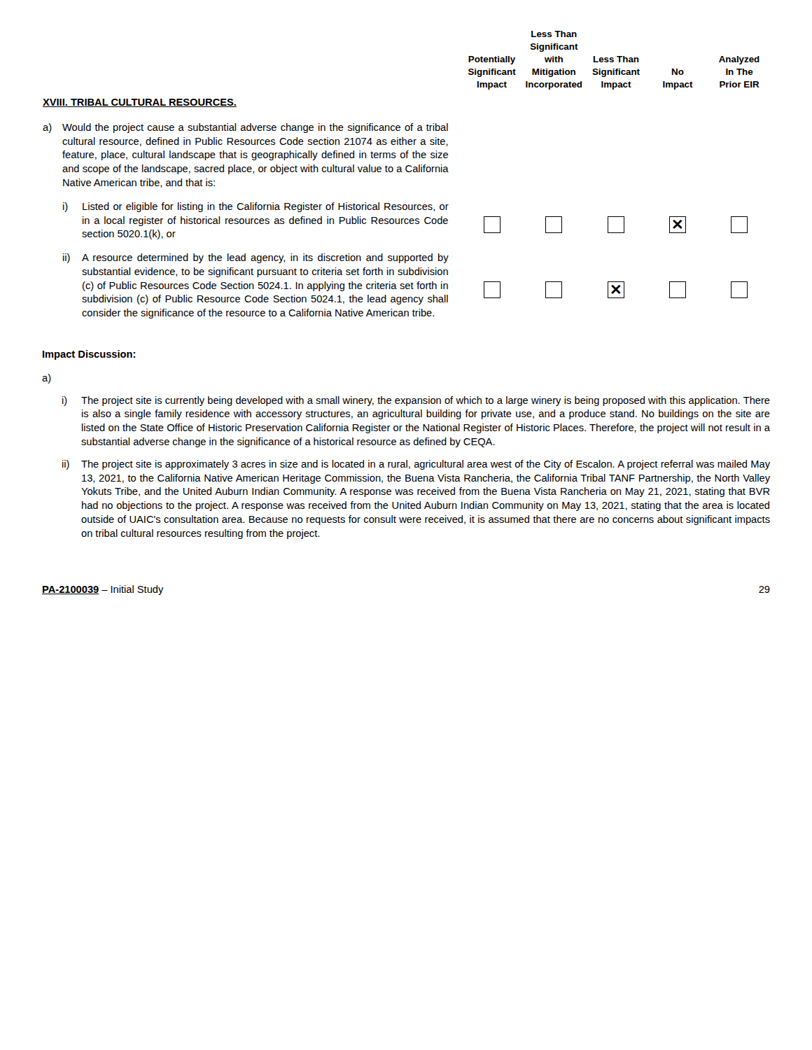| | Potentially Significant Impact | Less Than Significant with Mitigation Incorporated | Less Than Significant Impact | No Impact | Analyzed In The Prior EIR |
| --- | --- | --- | --- | --- | --- |
| XVIII. TRIBAL CULTURAL RESOURCES. | | | | | |
| a) Would the project cause a substantial adverse change in the significance of a tribal cultural resource, defined in Public Resources Code section 21074 as either a site, feature, place, cultural landscape that is geographically defined in terms of the size and scope of the landscape, sacred place, or object with cultural value to a California Native American tribe, and that is: | | | | | |
| i) Listed or eligible for listing in the California Register of Historical Resources, or in a local register of historical resources as defined in Public Resources Code section 5020.1(k), or | | | | ✕ | |
| ii) A resource determined by the lead agency, in its discretion and supported by substantial evidence, to be significant pursuant to criteria set forth in subdivision (c) of Public Resources Code Section 5024.1. In applying the criteria set forth in subdivision (c) of Public Resource Code Section 5024.1, the lead agency shall consider the significance of the resource to a California Native American tribe. | | | ✕ | | |
Impact Discussion:
a)
i)
The project site is currently being developed with a small winery, the expansion of which to a large winery is being proposed with this application. There is also a single family residence with accessory structures, an agricultural building for private use, and a produce stand. No buildings on the site are listed on the State Office of Historic Preservation California Register or the National Register of Historic Places. Therefore, the project will not result in a substantial adverse change in the significance of a historical resource as defined by CEQA.
ii)
The project site is approximately 3 acres in size and is located in a rural, agricultural area west of the City of Escalon. A project referral was mailed May 13, 2021, to the California Native American Heritage Commission, the Buena Vista Rancheria, the California Tribal TANF Partnership, the North Valley Yokuts Tribe, and the United Auburn Indian Community. A response was received from the Buena Vista Rancheria on May 21, 2021, stating that BVR had no objections to the project. A response was received from the United Auburn Indian Community on May 13, 2021, stating that the area is located outside of UAIC's consultation area. Because no requests for consult were received, it is assumed that there are no concerns about significant impacts on tribal cultural resources resulting from the project.
PA-2100039 – Initial Study
29